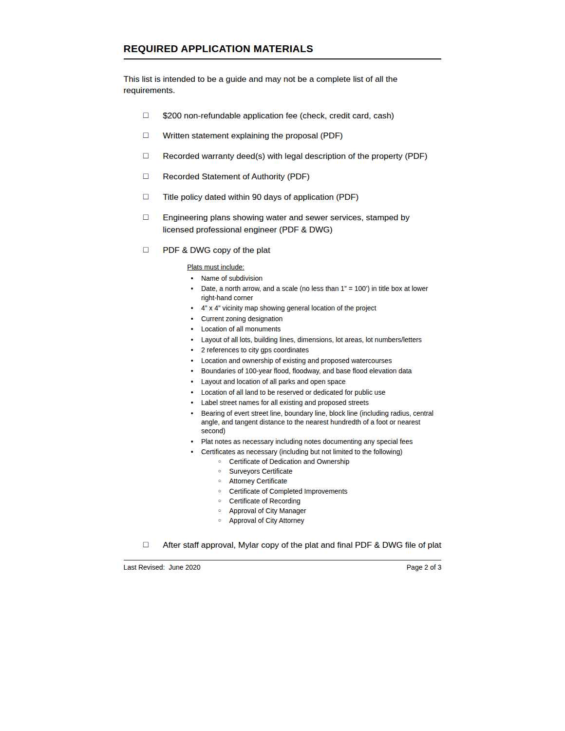Required Application Materials
This list is intended to be a guide and may not be a complete list of all the requirements.
$200 non-refundable application fee (check, credit card, cash)
Written statement explaining the proposal (PDF)
Recorded warranty deed(s) with legal description of the property (PDF)
Recorded Statement of Authority (PDF)
Title policy dated within 90 days of application (PDF)
Engineering plans showing water and sewer services, stamped by licensed professional engineer (PDF & DWG)
PDF & DWG copy of the plat
Plats must include:
Name of subdivision
Date, a north arrow, and a scale (no less than 1” = 100’) in title box at lower right-hand corner
4” x 4” vicinity map showing general location of the project
Current zoning designation
Location of all monuments
Layout of all lots, building lines, dimensions, lot areas, lot numbers/letters
2 references to city gps coordinates
Location and ownership of existing and proposed watercourses
Boundaries of 100-year flood, floodway, and base flood elevation data
Layout and location of all parks and open space
Location of all land to be reserved or dedicated for public use
Label street names for all existing and proposed streets
Bearing of evert street line, boundary line, block line (including radius, central angle, and tangent distance to the nearest hundredth of a foot or nearest second)
Plat notes as necessary including notes documenting any special fees
Certificates as necessary (including but not limited to the following)
Certificate of Dedication and Ownership
Surveyors Certificate
Attorney Certificate
Certificate of Completed Improvements
Certificate of Recording
Approval of City Manager
Approval of City Attorney
After staff approval, Mylar copy of the plat and final PDF & DWG file of plat
Last Revised: June 2020 Page 2 of 3